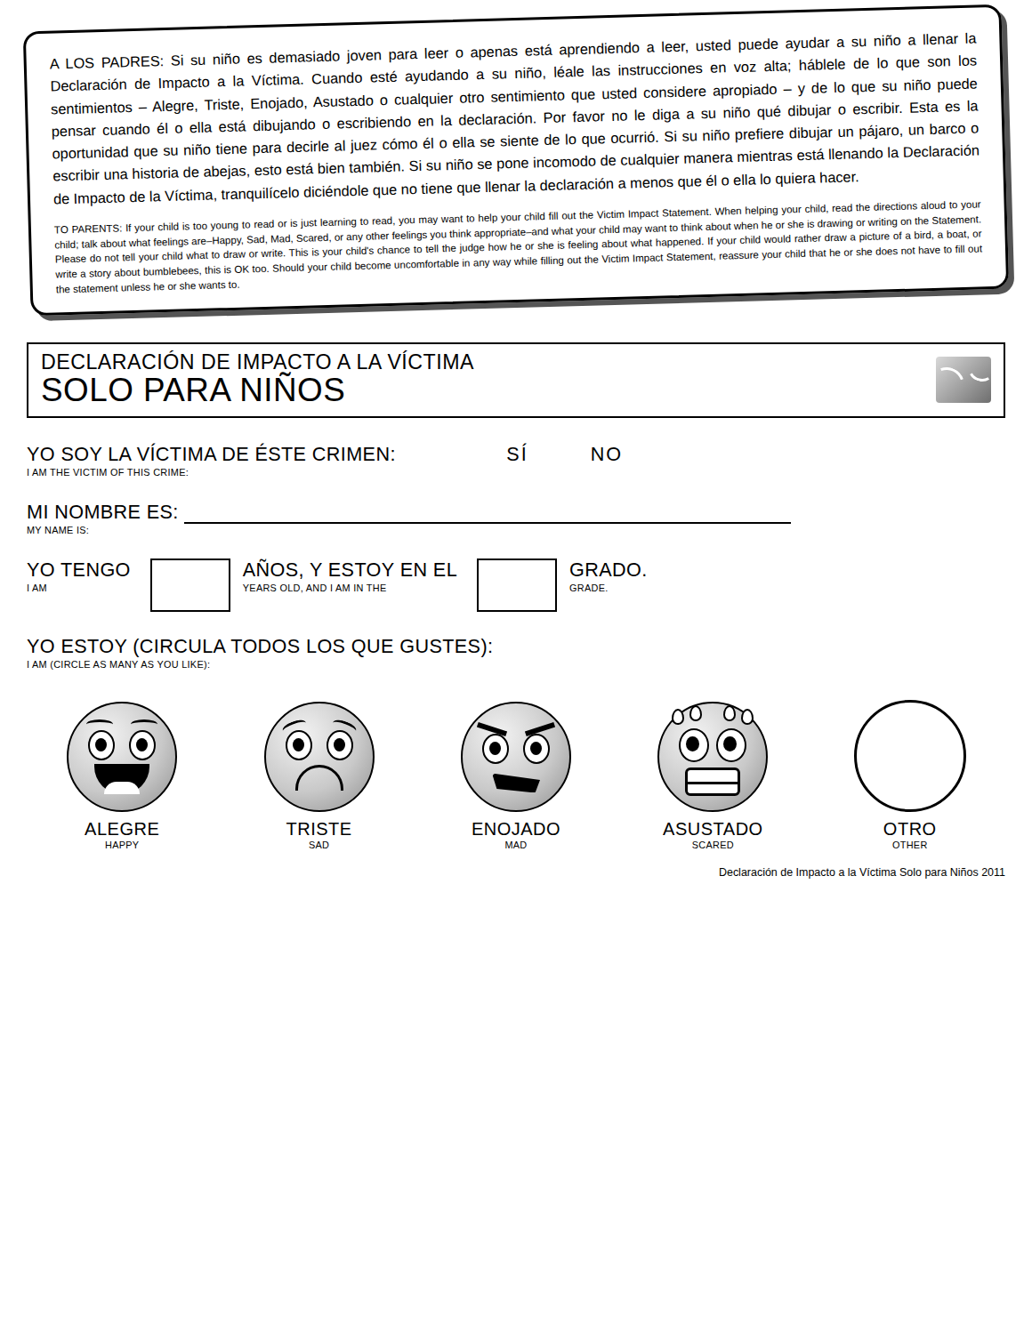A LOS PADRES: Si su niño es demasiado joven para leer o apenas está aprendiendo a leer, usted puede ayudar a su niño a llenar la Declaración de Impacto a la Víctima. Cuando esté ayudando a su niño, léale las instrucciones en voz alta; háblele de lo que son los sentimientos – Alegre, Triste, Enojado, Asustado o cualquier otro sentimiento que usted considere apropiado – y de lo que su niño puede pensar cuando él o ella está dibujando o escribiendo en la declaración. Por favor no le diga a su niño qué dibujar o escribir. Esta es la oportunidad que su niño tiene para decirle al juez cómo él o ella se siente de lo que ocurrió. Si su niño prefiere dibujar un pájaro, un barco o escribir una historia de abejas, esto está bien también. Si su niño se pone incomodo de cualquier manera mientras está llenando la Declaración de Impacto de la Víctima, tranquilícelo diciéndole que no tiene que llenar la declaración a menos que él o ella lo quiera hacer.
TO PARENTS: If your child is too young to read or is just learning to read, you may want to help your child fill out the Victim Impact Statement. When helping your child, read the directions aloud to your child; talk about what feelings are–Happy, Sad, Mad, Scared, or any other feelings you think appropriate–and what your child may want to think about when he or she is drawing or writing on the Statement. Please do not tell your child what to draw or write. This is your child's chance to tell the judge how he or she is feeling about what happened. If your child would rather draw a picture of a bird, a boat, or write a story about bumblebees, this is OK too. Should your child become uncomfortable in any way while filling out the Victim Impact Statement, reassure your child that he or she does not have to fill out the statement unless he or she wants to.
DECLARACIÓN DE IMPACTO A LA VÍCTIMA
SOLO PARA NIÑOS
YO SOY LA VÍCTIMA DE ÉSTE CRIMEN: SÍ NO I AM THE VICTIM OF THIS CRIME:
MI NOMBRE ES: MY NAME IS:
YO TENGO I AM
AÑOS, Y ESTOY EN EL YEARS OLD, AND I AM IN THE
GRADO. GRADE.
YO ESTOY (CIRCULA TODOS LOS QUE GUSTES): I AM (CIRCLE AS MANY AS YOU LIKE):
ALEGRE
HAPPY
TRISTE
SAD
ENOJADO
MAD
ASUSTADO
SCARED
OTRO
OTHER
Declaración de Impacto a la Víctima Solo para Niños 2011